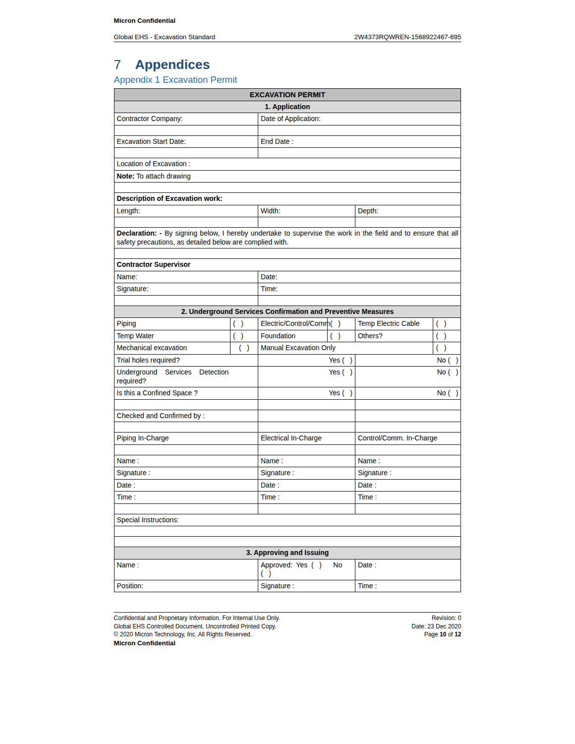Micron Confidential
Global EHS - Excavation Standard
2W4373RQWREN-1568922467-695
7 Appendices
Appendix 1 Excavation Permit
| EXCAVATION PERMIT |
| 1. Application |
| Contractor Company: | Date of Application: |
| Excavation Start Date: | End Date : |
| Location of Excavation : |
| Note: To attach drawing |
| Description of Excavation work: |
| Length: | Width: | Depth: |
| Declaration: - By signing below, I hereby undertake to supervise the work in the field and to ensure that all safety precautions, as detailed below are complied with. |
| Contractor Supervisor |
| Name: | Date: |
| Signature: | Time: |
| 2. Underground Services Confirmation and Preventive Measures |
| Piping | ( ) | Electric/Control/Comm | ( ) | Temp Electric Cable | ( ) |
| Temp Water | ( ) | Foundation | ( ) | Others? | ( ) |
| Mechanical excavation | ( ) | Manual Excavation Only | ( ) |
| Trial holes required? | Yes ( ) | No ( ) |
| Underground Services Detection required? | Yes ( ) | No ( ) |
| Is this a Confined Space ? | Yes ( ) | No ( ) |
| Checked and Confirmed by : | | |
| Piping In-Charge | Electrical In-Charge | Control/Comm. In-Charge |
| Name : | Name : | Name : |
| Signature : | Signature : | Signature : |
| Date : | Date : | Date : |
| Time : | Time : | Time : |
| Special Instructions: |
| 3. Approving and Issuing |
| Name : | Approved: Yes ( ) No ( ) | Date : |
| Position: | Signature : | Time : |
Confidential and Proprietary Information. For Internal Use Only.
Global EHS Controlled Document. Uncontrolled Printed Copy.
© 2020 Micron Technology, Inc. All Rights Reserved.
Revision: 0
Date: 23 Dec 2020
Page 10 of 12
Micron Confidential